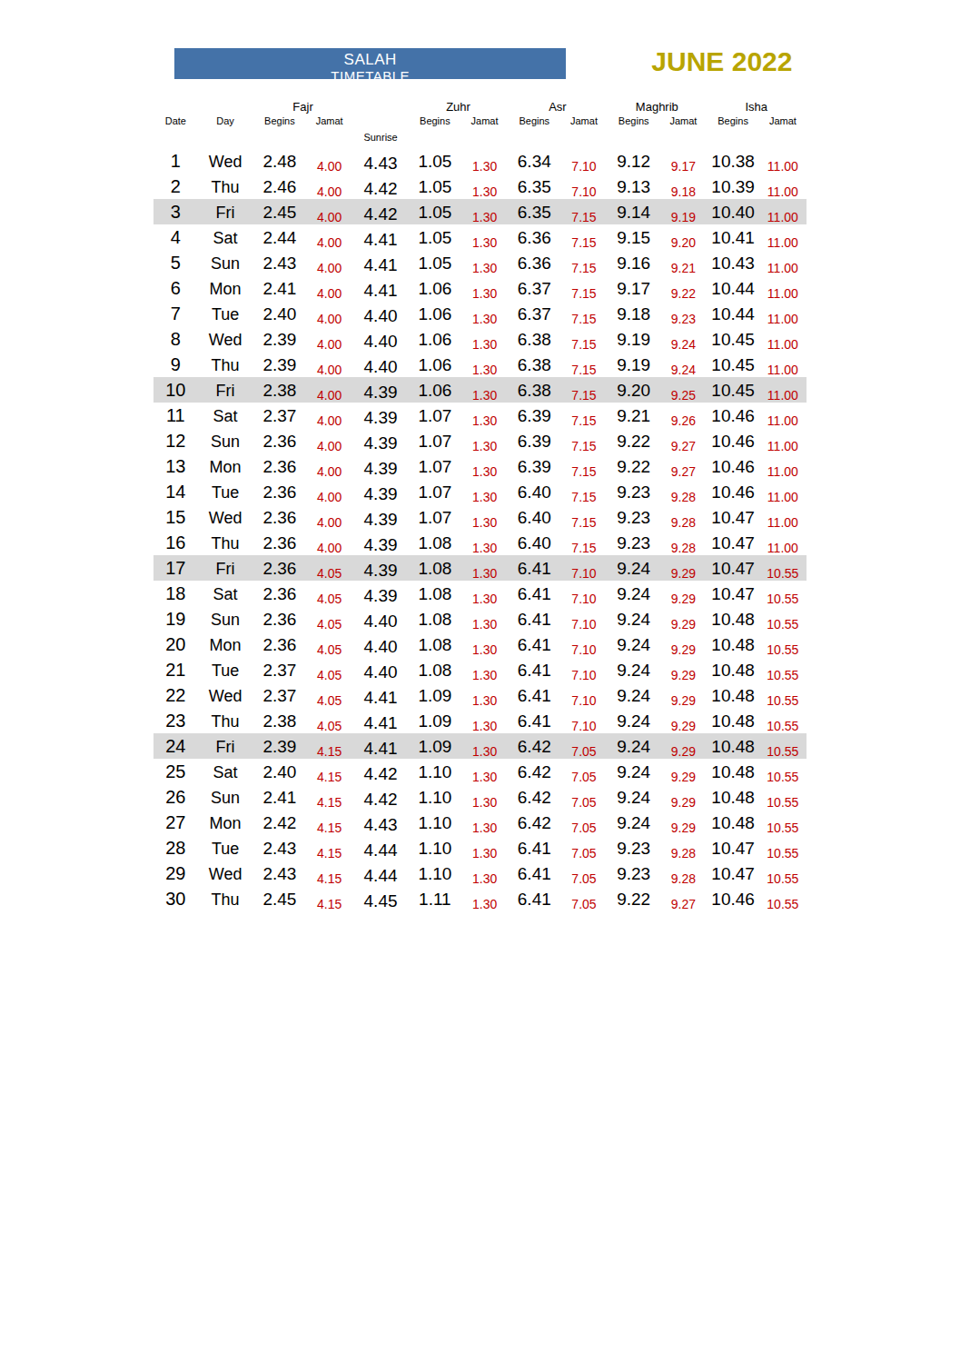SALAH TIMETABLE
JUNE 2022
| Date | Day | Fajr | | Zuhr | Asr | Maghrib | Isha |
| --- | --- | --- | --- | --- | --- | --- | --- |
| Begins | Jamat | Begins | Jamat | Begins | Jamat | Begins | Jamat | Begins | Jamat |
| | | | | Sunrise | | | | | | | | |
| 1 | Wed | 2.48 | 4.00 | 4.43 | 1.05 | 1.30 | 6.34 | 7.10 | 9.12 | 9.17 | 10.38 | 11.00 |
| 2 | Thu | 2.46 | 4.00 | 4.42 | 1.05 | 1.30 | 6.35 | 7.10 | 9.13 | 9.18 | 10.39 | 11.00 |
| 3 | Fri | 2.45 | 4.00 | 4.42 | 1.05 | 1.30 | 6.35 | 7.15 | 9.14 | 9.19 | 10.40 | 11.00 |
| 4 | Sat | 2.44 | 4.00 | 4.41 | 1.05 | 1.30 | 6.36 | 7.15 | 9.15 | 9.20 | 10.41 | 11.00 |
| 5 | Sun | 2.43 | 4.00 | 4.41 | 1.05 | 1.30 | 6.36 | 7.15 | 9.16 | 9.21 | 10.43 | 11.00 |
| 6 | Mon | 2.41 | 4.00 | 4.41 | 1.06 | 1.30 | 6.37 | 7.15 | 9.17 | 9.22 | 10.44 | 11.00 |
| 7 | Tue | 2.40 | 4.00 | 4.40 | 1.06 | 1.30 | 6.37 | 7.15 | 9.18 | 9.23 | 10.44 | 11.00 |
| 8 | Wed | 2.39 | 4.00 | 4.40 | 1.06 | 1.30 | 6.38 | 7.15 | 9.19 | 9.24 | 10.45 | 11.00 |
| 9 | Thu | 2.39 | 4.00 | 4.40 | 1.06 | 1.30 | 6.38 | 7.15 | 9.19 | 9.24 | 10.45 | 11.00 |
| 10 | Fri | 2.38 | 4.00 | 4.39 | 1.06 | 1.30 | 6.38 | 7.15 | 9.20 | 9.25 | 10.45 | 11.00 |
| 11 | Sat | 2.37 | 4.00 | 4.39 | 1.07 | 1.30 | 6.39 | 7.15 | 9.21 | 9.26 | 10.46 | 11.00 |
| 12 | Sun | 2.36 | 4.00 | 4.39 | 1.07 | 1.30 | 6.39 | 7.15 | 9.22 | 9.27 | 10.46 | 11.00 |
| 13 | Mon | 2.36 | 4.00 | 4.39 | 1.07 | 1.30 | 6.39 | 7.15 | 9.22 | 9.27 | 10.46 | 11.00 |
| 14 | Tue | 2.36 | 4.00 | 4.39 | 1.07 | 1.30 | 6.40 | 7.15 | 9.23 | 9.28 | 10.46 | 11.00 |
| 15 | Wed | 2.36 | 4.00 | 4.39 | 1.07 | 1.30 | 6.40 | 7.15 | 9.23 | 9.28 | 10.47 | 11.00 |
| 16 | Thu | 2.36 | 4.00 | 4.39 | 1.08 | 1.30 | 6.40 | 7.15 | 9.23 | 9.28 | 10.47 | 11.00 |
| 17 | Fri | 2.36 | 4.05 | 4.39 | 1.08 | 1.30 | 6.41 | 7.10 | 9.24 | 9.29 | 10.47 | 10.55 |
| 18 | Sat | 2.36 | 4.05 | 4.39 | 1.08 | 1.30 | 6.41 | 7.10 | 9.24 | 9.29 | 10.47 | 10.55 |
| 19 | Sun | 2.36 | 4.05 | 4.40 | 1.08 | 1.30 | 6.41 | 7.10 | 9.24 | 9.29 | 10.48 | 10.55 |
| 20 | Mon | 2.36 | 4.05 | 4.40 | 1.08 | 1.30 | 6.41 | 7.10 | 9.24 | 9.29 | 10.48 | 10.55 |
| 21 | Tue | 2.37 | 4.05 | 4.40 | 1.08 | 1.30 | 6.41 | 7.10 | 9.24 | 9.29 | 10.48 | 10.55 |
| 22 | Wed | 2.37 | 4.05 | 4.41 | 1.09 | 1.30 | 6.41 | 7.10 | 9.24 | 9.29 | 10.48 | 10.55 |
| 23 | Thu | 2.38 | 4.05 | 4.41 | 1.09 | 1.30 | 6.41 | 7.10 | 9.24 | 9.29 | 10.48 | 10.55 |
| 24 | Fri | 2.39 | 4.15 | 4.41 | 1.09 | 1.30 | 6.42 | 7.05 | 9.24 | 9.29 | 10.48 | 10.55 |
| 25 | Sat | 2.40 | 4.15 | 4.42 | 1.10 | 1.30 | 6.42 | 7.05 | 9.24 | 9.29 | 10.48 | 10.55 |
| 26 | Sun | 2.41 | 4.15 | 4.42 | 1.10 | 1.30 | 6.42 | 7.05 | 9.24 | 9.29 | 10.48 | 10.55 |
| 27 | Mon | 2.42 | 4.15 | 4.43 | 1.10 | 1.30 | 6.42 | 7.05 | 9.24 | 9.29 | 10.48 | 10.55 |
| 28 | Tue | 2.43 | 4.15 | 4.44 | 1.10 | 1.30 | 6.41 | 7.05 | 9.23 | 9.28 | 10.47 | 10.55 |
| 29 | Wed | 2.43 | 4.15 | 4.44 | 1.10 | 1.30 | 6.41 | 7.05 | 9.23 | 9.28 | 10.47 | 10.55 |
| 30 | Thu | 2.45 | 4.15 | 4.45 | 1.11 | 1.30 | 6.41 | 7.05 | 9.22 | 9.27 | 10.46 | 10.55 |